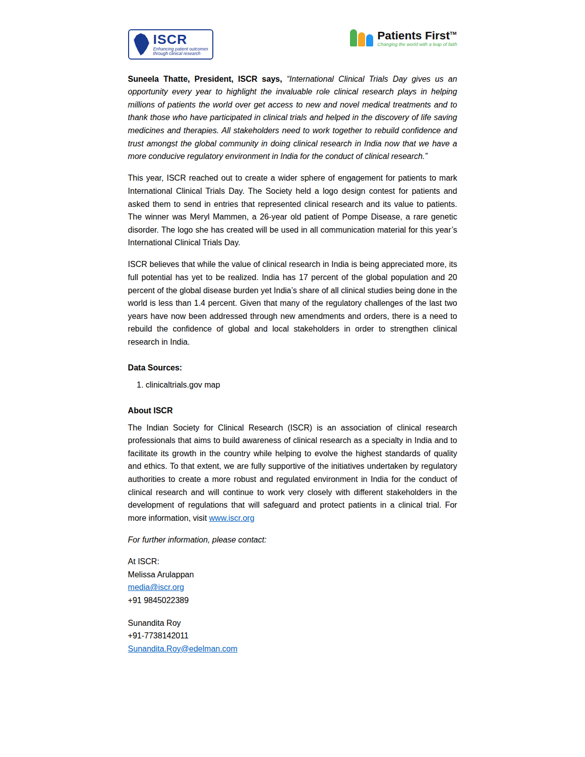ISCR
Enhancing patient outcomes
through clinical research
Patients FirstTM
Changing the world with a leap of faith
Suneela Thatte, President, ISCR says, “International Clinical Trials Day gives us an opportunity every year to highlight the invaluable role clinical research plays in helping millions of patients the world over get access to new and novel medical treatments and to thank those who have participated in clinical trials and helped in the discovery of life saving medicines and therapies. All stakeholders need to work together to rebuild confidence and trust amongst the global community in doing clinical research in India now that we have a more conducive regulatory environment in India for the conduct of clinical research.”
This year, ISCR reached out to create a wider sphere of engagement for patients to mark International Clinical Trials Day. The Society held a logo design contest for patients and asked them to send in entries that represented clinical research and its value to patients. The winner was Meryl Mammen, a 26-year old patient of Pompe Disease, a rare genetic disorder. The logo she has created will be used in all communication material for this year’s International Clinical Trials Day.
ISCR believes that while the value of clinical research in India is being appreciated more, its full potential has yet to be realized. India has 17 percent of the global population and 20 percent of the global disease burden yet India’s share of all clinical studies being done in the world is less than 1.4 percent. Given that many of the regulatory challenges of the last two years have now been addressed through new amendments and orders, there is a need to rebuild the confidence of global and local stakeholders in order to strengthen clinical research in India.
Data Sources:
clinicaltrials.gov map
About ISCR
The Indian Society for Clinical Research (ISCR) is an association of clinical research professionals that aims to build awareness of clinical research as a specialty in India and to facilitate its growth in the country while helping to evolve the highest standards of quality and ethics. To that extent, we are fully supportive of the initiatives undertaken by regulatory authorities to create a more robust and regulated environment in India for the conduct of clinical research and will continue to work very closely with different stakeholders in the development of regulations that will safeguard and protect patients in a clinical trial. For more information, visit www.iscr.org
For further information, please contact:
At ISCR:
Melissa Arulappan
media@iscr.org
+91 9845022389
Sunandita Roy
+91-7738142011
Sunandita.Roy@edelman.com